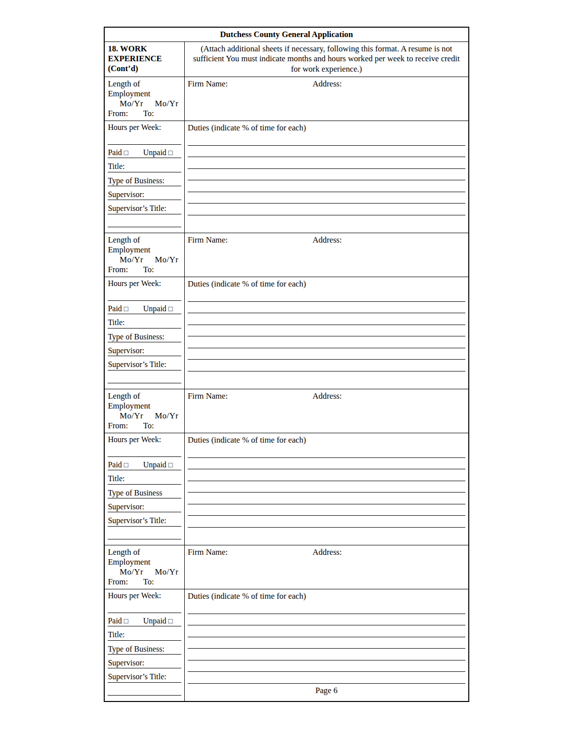| Dutchess County General Application |
| 18. WORK EXPERIENCE (Cont’d) | (Attach additional sheets if necessary, following this format. A resume is not sufficient You must indicate months and hours worked per week to receive credit for work experience.) |
| Length of Employment Mo/Yr Mo/Yr From: To: | Firm Name: Address: |
| Hours per Week: Paid □ Unpaid □ Title: Type of Business: Supervisor: Supervisor’s Title: | Duties (indicate % of time for each) |
| Length of Employment Mo/Yr Mo/Yr From: To: | Firm Name: Address: |
| Hours per Week: Paid □ Unpaid □ Title: Type of Business: Supervisor: Supervisor’s Title: | Duties (indicate % of time for each) |
| Length of Employment Mo/Yr Mo/Yr From: To: | Firm Name: Address: |
| Hours per Week: Paid □ Unpaid □ Title: Type of Business Supervisor: Supervisor’s Title: | Duties (indicate % of time for each) |
| Length of Employment Mo/Yr Mo/Yr From: To: | Firm Name: Address: |
| Hours per Week: Paid □ Unpaid □ Title: Type of Business: Supervisor: Supervisor’s Title: | Duties (indicate % of time for each) Page 6 |